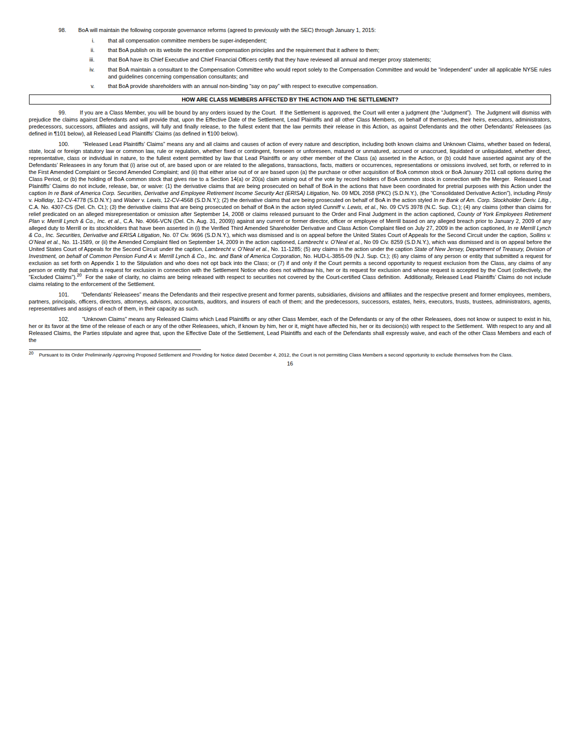98. BoA will maintain the following corporate governance reforms (agreed to previously with the SEC) through January 1, 2015:
i.
that all compensation committee members be super-independent;
ii.
that BoA publish on its website the incentive compensation principles and the requirement that it adhere to them;
iii.
that BoA have its Chief Executive and Chief Financial Officers certify that they have reviewed all annual and merger proxy statements;
iv.
that BoA maintain a consultant to the Compensation Committee who would report solely to the Compensation Committee and would be “independent” under all applicable NYSE rules and guidelines concerning compensation consultants; and
v.
that BoA provide shareholders with an annual non-binding “say on pay” with respect to executive compensation.
HOW ARE CLASS MEMBERS AFFECTED BY THE ACTION AND THE SETTLEMENT?
99. If you are a Class Member, you will be bound by any orders issued by the Court. If the Settlement is approved, the Court will enter a judgment (the “Judgment”). The Judgment will dismiss with prejudice the claims against Defendants and will provide that, upon the Effective Date of the Settlement, Lead Plaintiffs and all other Class Members, on behalf of themselves, their heirs, executors, administrators, predecessors, successors, affiliates and assigns, will fully and finally release, to the fullest extent that the law permits their release in this Action, as against Defendants and the other Defendants’ Releasees (as defined in ¶101 below), all Released Lead Plaintiffs’ Claims (as defined in ¶100 below).
100. “Released Lead Plaintiffs’ Claims” means any and all claims and causes of action of every nature and description, including both known claims and Unknown Claims, whether based on federal, state, local or foreign statutory law or common law, rule or regulation, whether fixed or contingent, foreseen or unforeseen, matured or unmatured, accrued or unaccrued, liquidated or unliquidated, whether direct, representative, class or individual in nature, to the fullest extent permitted by law that Lead Plaintiffs or any other member of the Class (a) asserted in the Action, or (b) could have asserted against any of the Defendants’ Releasees in any forum that (i) arise out of, are based upon or are related to the allegations, transactions, facts, matters or occurrences, representations or omissions involved, set forth, or referred to in the First Amended Complaint or Second Amended Complaint; and (ii) that either arise out of or are based upon (a) the purchase or other acquisition of BoA common stock or BoA January 2011 call options during the Class Period, or (b) the holding of BoA common stock that gives rise to a Section 14(a) or 20(a) claim arising out of the vote by record holders of BoA common stock in connection with the Merger. Released Lead Plaintiffs’ Claims do not include, release, bar, or waive: (1) the derivative claims that are being prosecuted on behalf of BoA in the actions that have been coordinated for pretrial purposes with this Action under the caption In re Bank of America Corp. Securities, Derivative and Employee Retirement Income Security Act (ERISA) Litigation, No. 09 MDL 2058 (PKC) (S.D.N.Y.), (the “Consolidated Derivative Action”), including Pinsly v. Holliday, 12-CV-4778 (S.D.N.Y.) and Waber v. Lewis, 12-CV-4568 (S.D.N.Y.); (2) the derivative claims that are being prosecuted on behalf of BoA in the action styled In re Bank of Am. Corp. Stockholder Deriv. Litig., C.A. No. 4307-CS (Del. Ch. Ct.); (3) the derivative claims that are being prosecuted on behalf of BoA in the action styled Cunniff v. Lewis, et al., No. 09 CVS 3978 (N.C. Sup. Ct.); (4) any claims (other than claims for relief predicated on an alleged misrepresentation or omission after September 14, 2008 or claims released pursuant to the Order and Final Judgment in the action captioned, County of York Employees Retirement Plan v. Merrill Lynch & Co., Inc. et al., C.A. No. 4066-VCN (Del. Ch. Aug. 31, 2009)) against any current or former director, officer or employee of Merrill based on any alleged breach prior to January 2, 2009 of any alleged duty to Merrill or its stockholders that have been asserted in (i) the Verified Third Amended Shareholder Derivative and Class Action Complaint filed on July 27, 2009 in the action captioned, In re Merrill Lynch & Co., Inc. Securities, Derivative and ERISA Litigation, No. 07 Civ. 9696 (S.D.N.Y.), which was dismissed and is on appeal before the United States Court of Appeals for the Second Circuit under the caption, Sollins v. O’Neal et al., No. 11-1589, or (ii) the Amended Complaint filed on September 14, 2009 in the action captioned, Lambrecht v. O’Neal et al., No 09 Civ. 8259 (S.D.N.Y.), which was dismissed and is on appeal before the United States Court of Appeals for the Second Circuit under the caption, Lambrecht v. O’Neal et al., No. 11-1285; (5) any claims in the action under the caption State of New Jersey, Department of Treasury, Division of Investment, on behalf of Common Pension Fund A v. Merrill Lynch & Co., Inc. and Bank of America Corporation, No. HUD-L-3855-09 (N.J. Sup. Ct.); (6) any claims of any person or entity that submitted a request for exclusion as set forth on Appendix 1 to the Stipulation and who does not opt back into the Class; or (7) if and only if the Court permits a second opportunity to request exclusion from the Class, any claims of any person or entity that submits a request for exclusion in connection with the Settlement Notice who does not withdraw his, her or its request for exclusion and whose request is accepted by the Court (collectively, the “Excluded Claims”).20 For the sake of clarity, no claims are being released with respect to securities not covered by the Court-certified Class definition. Additionally, Released Lead Plaintiffs’ Claims do not include claims relating to the enforcement of the Settlement.
101. “Defendants’ Releasees” means the Defendants and their respective present and former parents, subsidiaries, divisions and affiliates and the respective present and former employees, members, partners, principals, officers, directors, attorneys, advisors, accountants, auditors, and insurers of each of them; and the predecessors, successors, estates, heirs, executors, trusts, trustees, administrators, agents, representatives and assigns of each of them, in their capacity as such.
102. “Unknown Claims” means any Released Claims which Lead Plaintiffs or any other Class Member, each of the Defendants or any of the other Releasees, does not know or suspect to exist in his, her or its favor at the time of the release of each or any of the other Releasees, which, if known by him, her or it, might have affected his, her or its decision(s) with respect to the Settlement. With respect to any and all Released Claims, the Parties stipulate and agree that, upon the Effective Date of the Settlement, Lead Plaintiffs and each of the Defendants shall expressly waive, and each of the other Class Members and each of the
20 Pursuant to its Order Preliminarily Approving Proposed Settlement and Providing for Notice dated December 4, 2012, the Court is not permitting Class Members a second opportunity to exclude themselves from the Class.
16